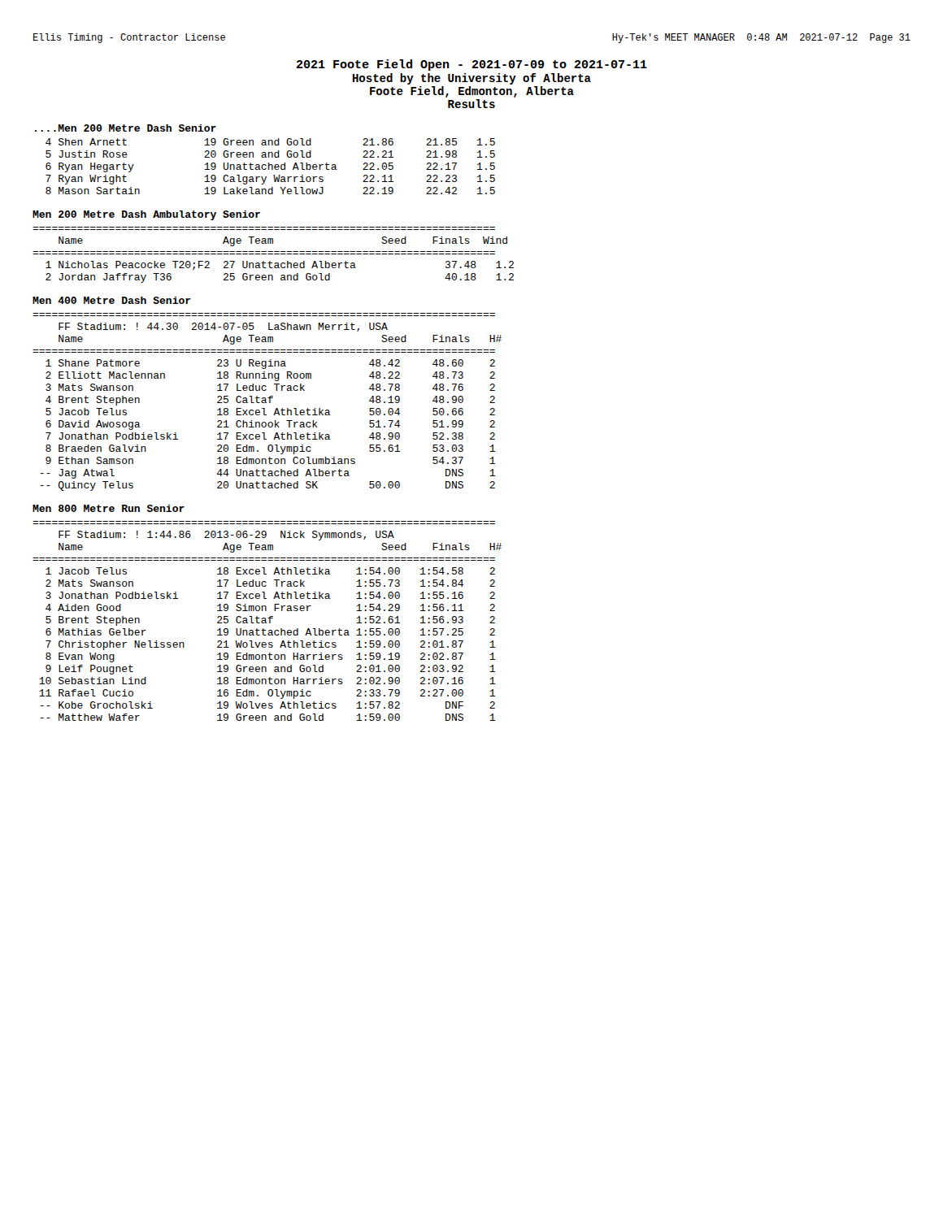Ellis Timing - Contractor License Hy-Tek's MEET MANAGER 0:48 AM 2021-07-12 Page 31
2021 Foote Field Open - 2021-07-09 to 2021-07-11
Hosted by the University of Alberta
Foote Field, Edmonton, Alberta
Results
....Men 200 Metre Dash Senior
  4 Shen Arnett            19 Green and Gold        21.86     21.85   1.5
  5 Justin Rose            20 Green and Gold        22.21     21.98   1.5
  6 Ryan Hegarty           19 Unattached Alberta    22.05     22.17   1.5
  7 Ryan Wright            19 Calgary Warriors      22.11     22.23   1.5
  8 Mason Sartain          19 Lakeland YellowJ      22.19     22.42   1.5
Men 200 Metre Dash Ambulatory Senior
=========================================================================
    Name                      Age Team                 Seed    Finals  Wind
=========================================================================
  1 Nicholas Peacocke T20;F2  27 Unattached Alberta              37.48   1.2
  2 Jordan Jaffray T36        25 Green and Gold                  40.18   1.2
Men 400 Metre Dash Senior
=========================================================================
    FF Stadium: ! 44.30  2014-07-05  LaShawn Merrit, USA
    Name                      Age Team                 Seed    Finals   H#
=========================================================================
  1 Shane Patmore            23 U Regina             48.42     48.60    2
  2 Elliott Maclennan        18 Running Room         48.22     48.73    2
  3 Mats Swanson             17 Leduc Track          48.78     48.76    2
  4 Brent Stephen            25 Caltaf               48.19     48.90    2
  5 Jacob Telus              18 Excel Athletika      50.04     50.66    2
  6 David Awosoga            21 Chinook Track        51.74     51.99    2
  7 Jonathan Podbielski      17 Excel Athletika      48.90     52.38    2
  8 Braeden Galvin           20 Edm. Olympic         55.61     53.03    1
  9 Ethan Samson             18 Edmonton Columbians            54.37    1
 -- Jag Atwal                44 Unattached Alberta               DNS    1
 -- Quincy Telus             20 Unattached SK        50.00       DNS    2
Men 800 Metre Run Senior
=========================================================================
    FF Stadium: ! 1:44.86  2013-06-29  Nick Symmonds, USA
    Name                      Age Team                 Seed    Finals   H#
=========================================================================
  1 Jacob Telus              18 Excel Athletika    1:54.00   1:54.58    2
  2 Mats Swanson             17 Leduc Track        1:55.73   1:54.84    2
  3 Jonathan Podbielski      17 Excel Athletika    1:54.00   1:55.16    2
  4 Aiden Good               19 Simon Fraser       1:54.29   1:56.11    2
  5 Brent Stephen            25 Caltaf             1:52.61   1:56.93    2
  6 Mathias Gelber           19 Unattached Alberta 1:55.00   1:57.25    2
  7 Christopher Nelissen     21 Wolves Athletics   1:59.00   2:01.87    1
  8 Evan Wong                19 Edmonton Harriers  1:59.19   2:02.87    1
  9 Leif Pougnet             19 Green and Gold     2:01.00   2:03.92    1
 10 Sebastian Lind           18 Edmonton Harriers  2:02.90   2:07.16    1
 11 Rafael Cucio             16 Edm. Olympic       2:33.79   2:27.00    1
 -- Kobe Grocholski          19 Wolves Athletics   1:57.82       DNF    2
 -- Matthew Wafer            19 Green and Gold     1:59.00       DNS    1